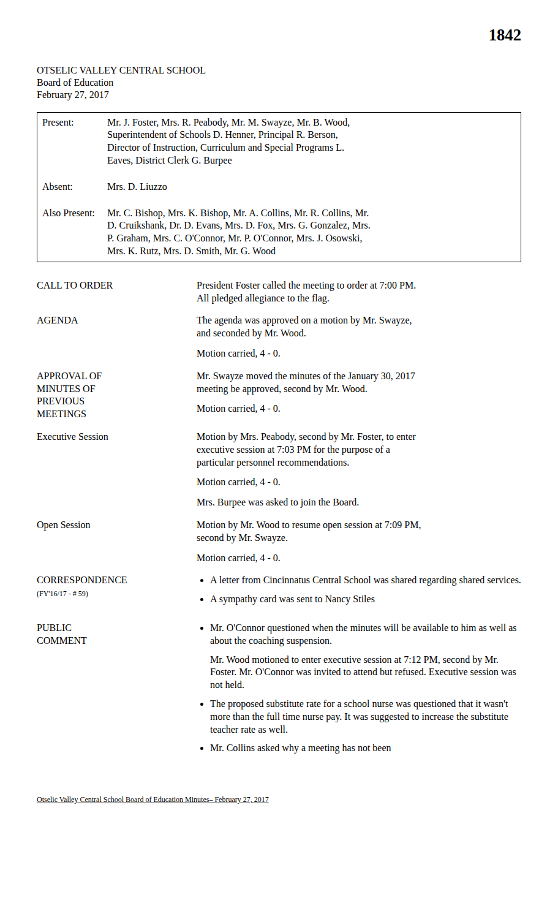1842
OTSELIC VALLEY CENTRAL SCHOOL
Board of Education
February 27, 2017
| Present: | Mr. J. Foster, Mrs. R. Peabody, Mr. M. Swayze, Mr. B. Wood, Superintendent of Schools D. Henner, Principal R. Berson, Director of Instruction, Curriculum and Special Programs L. Eaves, District Clerk G. Burpee |
| Absent: | Mrs. D. Liuzzo |
| Also Present: | Mr. C. Bishop, Mrs. K. Bishop, Mr. A. Collins, Mr. R. Collins, Mr. D. Cruikshank, Dr. D. Evans, Mrs. D. Fox, Mrs. G. Gonzalez, Mrs. P. Graham, Mrs. C. O'Connor, Mr. P. O'Connor, Mrs. J. Osowski, Mrs. K. Rutz, Mrs. D. Smith, Mr. G. Wood |
| Call to Order | President Foster called the meeting to order at 7:00 PM. All pledged allegiance to the flag. |
| Agenda | The agenda was approved on a motion by Mr. Swayze, and seconded by Mr. Wood. Motion carried, 4 - 0. |
| Approval of Minutes of Previous Meetings | Mr. Swayze moved the minutes of the January 30, 2017 meeting be approved, second by Mr. Wood. Motion carried, 4 - 0. |
| Executive Session | Motion by Mrs. Peabody, second by Mr. Foster, to enter executive session at 7:03 PM for the purpose of a particular personnel recommendations. Motion carried, 4 - 0. Mrs. Burpee was asked to join the Board. |
| Open Session | Motion by Mr. Wood to resume open session at 7:09 PM, second by Mr. Swayze. Motion carried, 4 - 0. |
| Correspondence (FY'16/17 - # 59) | A letter from Cincinnatus Central School was shared regarding shared services. A sympathy card was sent to Nancy Stiles |
| Public Comment | Mr. O'Connor questioned when the minutes will be available to him as well as about the coaching suspension. Mr. Wood motioned to enter executive session at 7:12 PM, second by Mr. Foster. Mr. O'Connor was invited to attend but refused. Executive session was not held. The proposed substitute rate for a school nurse was questioned that it wasn't more than the full time nurse pay. It was suggested to increase the substitute teacher rate as well. Mr. Collins asked why a meeting has not been |
Otselic Valley Central School Board of Education Minutes– February 27, 2017